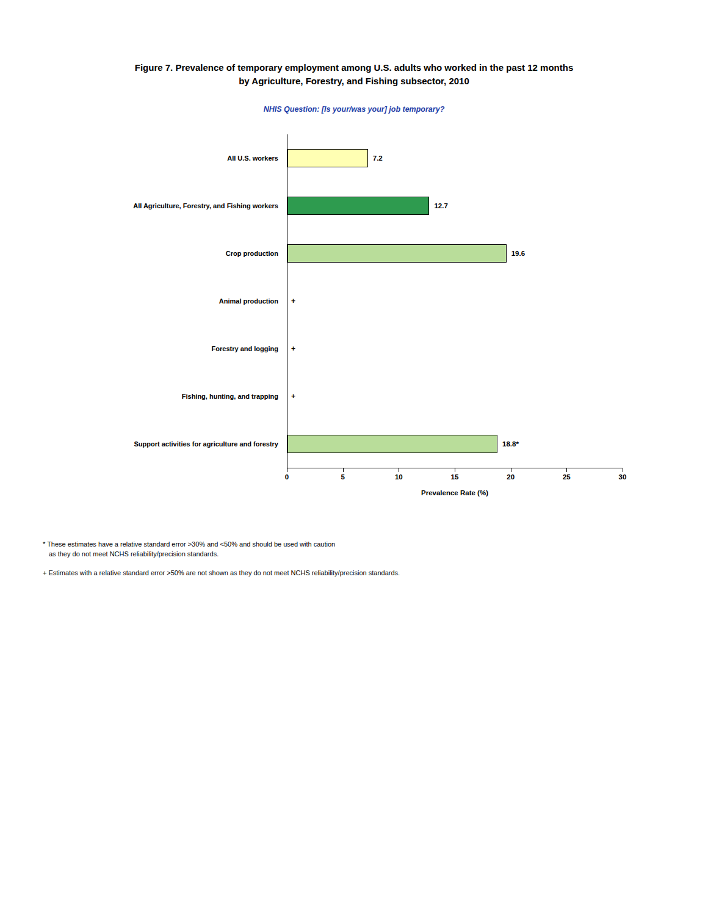Figure 7. Prevalence of temporary employment among U.S. adults who worked in the past 12 months
by Agriculture, Forestry, and Fishing subsector, 2010
NHIS Question: [Is your/was your] job temporary?
All U.S. workers
7.2
All Agriculture, Forestry, and Fishing workers
12.7
Crop production
19.6
Animal production
+
Forestry and logging
+
Fishing, hunting, and trapping
+
Support activities for agriculture and forestry
18.8*
0
5
10
15
20
25
30
Prevalence Rate (%)
* These estimates have a relative standard error >30% and <50% and should be used with caution
as they do not meet NCHS reliability/precision standards.
+ Estimates with a relative standard error >50% are not shown as they do not meet NCHS reliability/precision standards.